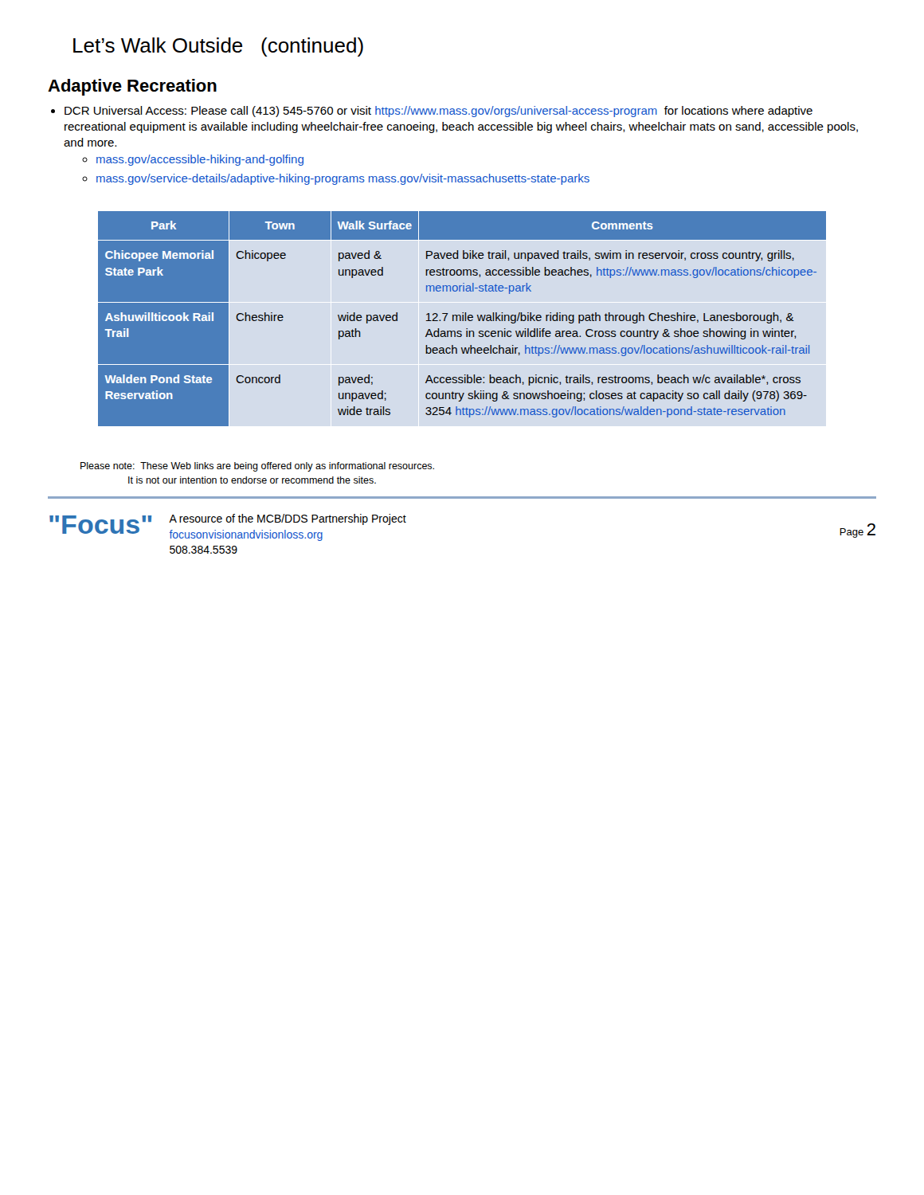Let’s Walk Outside (continued)
Adaptive Recreation
DCR Universal Access: Please call (413) 545-5760 or visit https://www.mass.gov/orgs/universal-access-program for locations where adaptive recreational equipment is available including wheelchair-free canoeing, beach accessible big wheel chairs, wheelchair mats on sand, accessible pools, and more.
mass.gov/accessible-hiking-and-golfing
mass.gov/service-details/adaptive-hiking-programs mass.gov/visit-massachusetts-state-parks
| Park | Town | Walk Surface | Comments |
| --- | --- | --- | --- |
| Chicopee Memorial State Park | Chicopee | paved & unpaved | Paved bike trail, unpaved trails, swim in reservoir, cross country, grills, restrooms, accessible beaches, https://www.mass.gov/locations/chicopee-memorial-state-park |
| Ashuwillticook Rail Trail | Cheshire | wide paved path | 12.7 mile walking/bike riding path through Cheshire, Lanesborough, & Adams in scenic wildlife area. Cross country & shoe showing in winter, beach wheelchair, https://www.mass.gov/locations/ashuwillticook-rail-trail |
| Walden Pond State Reservation | Concord | paved; unpaved; wide trails | Accessible: beach, picnic, trails, restrooms, beach w/c available*, cross country skiing & snowshoeing; closes at capacity so call daily (978) 369-3254 https://www.mass.gov/locations/walden-pond-state-reservation |
Please note: These Web links are being offered only as informational resources.
It is not our intention to endorse or recommend the sites.
"Focus"
A resource of the MCB/DDS Partnership Project
focusonvisionandvisionloss.org
508.384.5539
Page 2